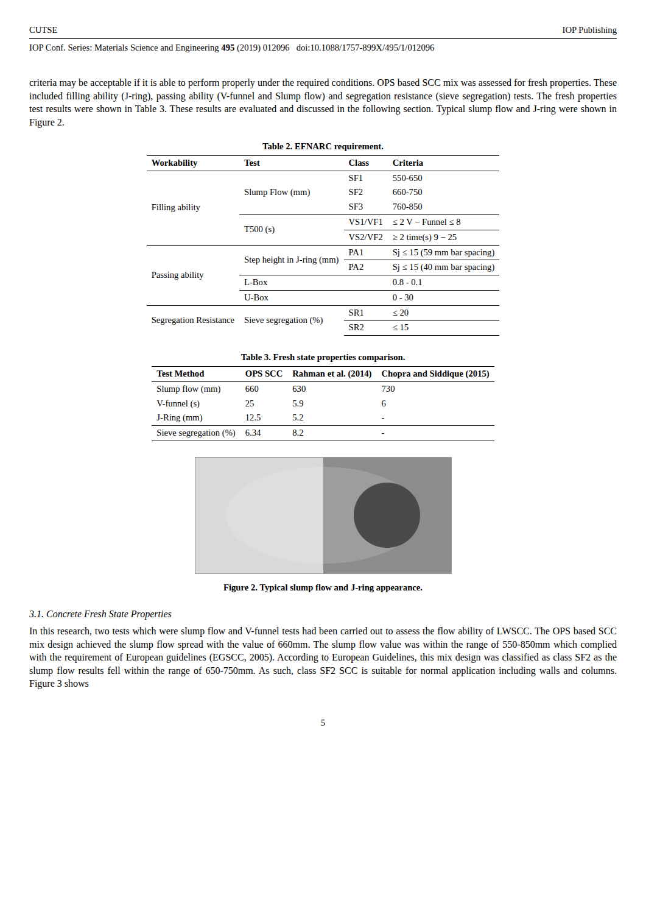CUTSE IOP Publishing
IOP Conf. Series: Materials Science and Engineering 495 (2019) 012096 doi:10.1088/1757-899X/495/1/012096
criteria may be acceptable if it is able to perform properly under the required conditions. OPS based SCC mix was assessed for fresh properties. These included filling ability (J-ring), passing ability (V-funnel and Slump flow) and segregation resistance (sieve segregation) tests. The fresh properties test results were shown in Table 3. These results are evaluated and discussed in the following section. Typical slump flow and J-ring were shown in Figure 2.
Table 2. EFNARC requirement.
| Workability | Test | Class | Criteria |
| --- | --- | --- | --- |
| Filling ability | Slump Flow (mm) | SF1 | 550-650 |
| SF2 | 660-750 |
| SF3 | 760-850 |
| T500 (s) | VS1/VF1 | ≤ 2 V − Funnel ≤ 8 |
| VS2/VF2 | ≥ 2 time(s) 9 − 25 |
| Passing ability | Step height in J-ring (mm) | PA1 | Sj ≤ 15 (59 mm bar spacing) |
| PA2 | Sj ≤ 15 (40 mm bar spacing) |
| L-Box | 0.8 - 0.1 |
| U-Box | 0 - 30 |
| Segregation Resistance | Sieve segregation (%) | SR1 | ≤ 20 |
| SR2 | ≤ 15 |
Table 3. Fresh state properties comparison.
| Test Method | OPS SCC | Rahman et al. (2014) | Chopra and Siddique (2015) |
| --- | --- | --- | --- |
| Slump flow (mm) | 660 | 630 | 730 |
| V-funnel (s) | 25 | 5.9 | 6 |
| J-Ring (mm) | 12.5 | 5.2 | - |
| Sieve segregation (%) | 6.34 | 8.2 | - |
Figure 2. Typical slump flow and J-ring appearance.
3.1. Concrete Fresh State Properties
In this research, two tests which were slump flow and V-funnel tests had been carried out to assess the flow ability of LWSCC. The OPS based SCC mix design achieved the slump flow spread with the value of 660mm. The slump flow value was within the range of 550-850mm which complied with the requirement of European guidelines (EGSCC, 2005). According to European Guidelines, this mix design was classified as class SF2 as the slump flow results fell within the range of 650-750mm. As such, class SF2 SCC is suitable for normal application including walls and columns. Figure 3 shows
5